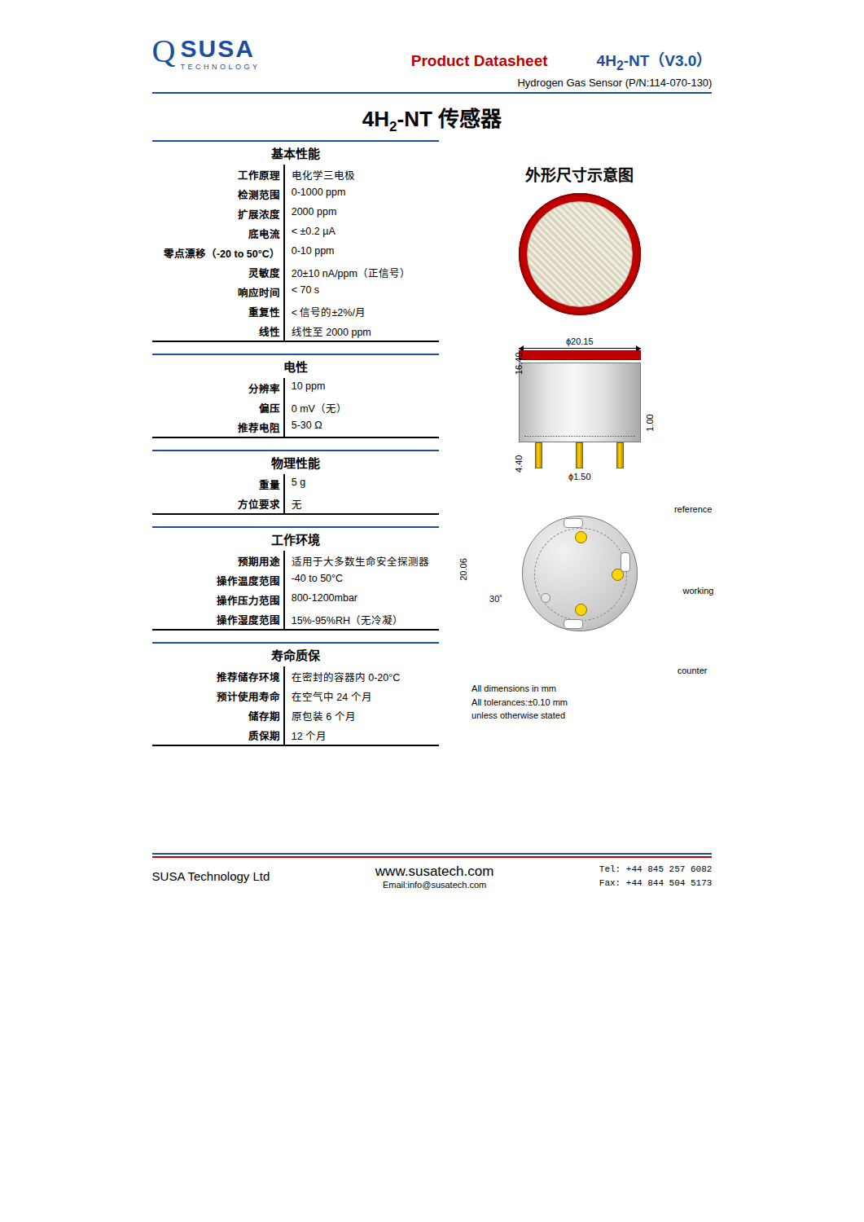Q
SUSA
TECHNOLOGY
Product Datasheet
4H2-NT（V3.0）
Hydrogen Gas Sensor (P/N:114-070-130)
4H2-NT 传感器
基本性能
| 工作原理 | 电化学三电极 |
| 检测范围 | 0-1000 ppm |
| 扩展浓度 | 2000 ppm |
| 底电流 | < ±0.2 µA |
| 零点漂移（-20 to 50°C） | 0-10 ppm |
| 灵敏度 | 20±10 nA/ppm（正信号） |
| 响应时间 | < 70 s |
| 重复性 | < 信号的±2%/月 |
| 线性 | 线性至 2000 ppm |
电性
| 分辨率 | 10 ppm |
| 偏压 | 0 mV（无） |
| 推荐电阻 | 5-30 Ω |
物理性能
| 重量 | 5 g |
| 方位要求 | 无 |
工作环境
| 预期用途 | 适用于大多数生命安全探测器 |
| 操作温度范围 | -40 to 50°C |
| 操作压力范围 | 800-1200mbar |
| 操作湿度范围 | 15%-95%RH（无冷凝） |
寿命质保
| 推荐储存环境 | 在密封的容器内 0-20°C |
| 预计使用寿命 | 在空气中 24 个月 |
| 储存期 | 原包装 6 个月 |
| 质保期 | 12 个月 |
外形尺寸示意图
20.15
16.40
4.40
1.00
1.50
reference
working
counter
20.06
30˚
All dimensions in mm
All tolerances:±0.10 mm
unless otherwise stated
SUSA Technology Ltd
www.susatech.com
Email:info@susatech.com
Tel: +44 845 257 6082
Fax: +44 844 504 5173